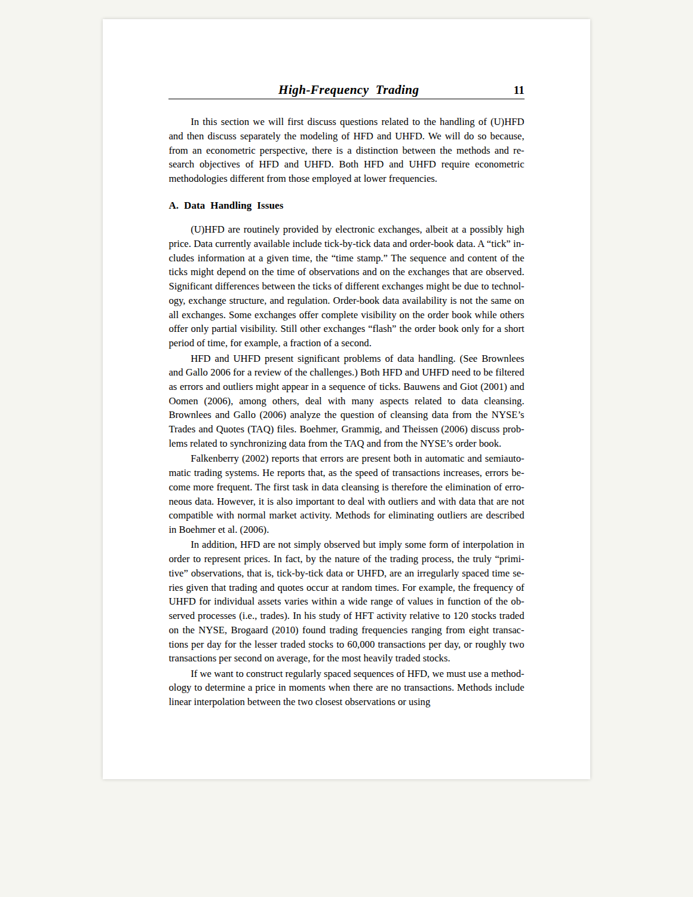High-Frequency Trading 11
In this section we will first discuss questions related to the handling of (U)HFD and then discuss separately the modeling of HFD and UHFD. We will do so because, from an econometric perspective, there is a distinction between the methods and research objectives of HFD and UHFD. Both HFD and UHFD require econometric methodologies different from those employed at lower frequencies.
A. Data Handling Issues
(U)HFD are routinely provided by electronic exchanges, albeit at a possibly high price. Data currently available include tick-by-tick data and order-book data. A “tick” includes information at a given time, the “time stamp.” The sequence and content of the ticks might depend on the time of observations and on the exchanges that are observed. Significant differences between the ticks of different exchanges might be due to technology, exchange structure, and regulation. Order-book data availability is not the same on all exchanges. Some exchanges offer complete visibility on the order book while others offer only partial visibility. Still other exchanges “flash” the order book only for a short period of time, for example, a fraction of a second.
HFD and UHFD present significant problems of data handling. (See Brownlees and Gallo 2006 for a review of the challenges.) Both HFD and UHFD need to be filtered as errors and outliers might appear in a sequence of ticks. Bauwens and Giot (2001) and Oomen (2006), among others, deal with many aspects related to data cleansing. Brownlees and Gallo (2006) analyze the question of cleansing data from the NYSE’s Trades and Quotes (TAQ) files. Boehmer, Grammig, and Theissen (2006) discuss problems related to synchronizing data from the TAQ and from the NYSE’s order book.
Falkenberry (2002) reports that errors are present both in automatic and semiautomatic trading systems. He reports that, as the speed of transactions increases, errors become more frequent. The first task in data cleansing is therefore the elimination of erroneous data. However, it is also important to deal with outliers and with data that are not compatible with normal market activity. Methods for eliminating outliers are described in Boehmer et al. (2006).
In addition, HFD are not simply observed but imply some form of interpolation in order to represent prices. In fact, by the nature of the trading process, the truly “primitive” observations, that is, tick-by-tick data or UHFD, are an irregularly spaced time series given that trading and quotes occur at random times. For example, the frequency of UHFD for individual assets varies within a wide range of values in function of the observed processes (i.e., trades). In his study of HFT activity relative to 120 stocks traded on the NYSE, Brogaard (2010) found trading frequencies ranging from eight transactions per day for the lesser traded stocks to 60,000 transactions per day, or roughly two transactions per second on average, for the most heavily traded stocks.
If we want to construct regularly spaced sequences of HFD, we must use a methodology to determine a price in moments when there are no transactions. Methods include linear interpolation between the two closest observations or using